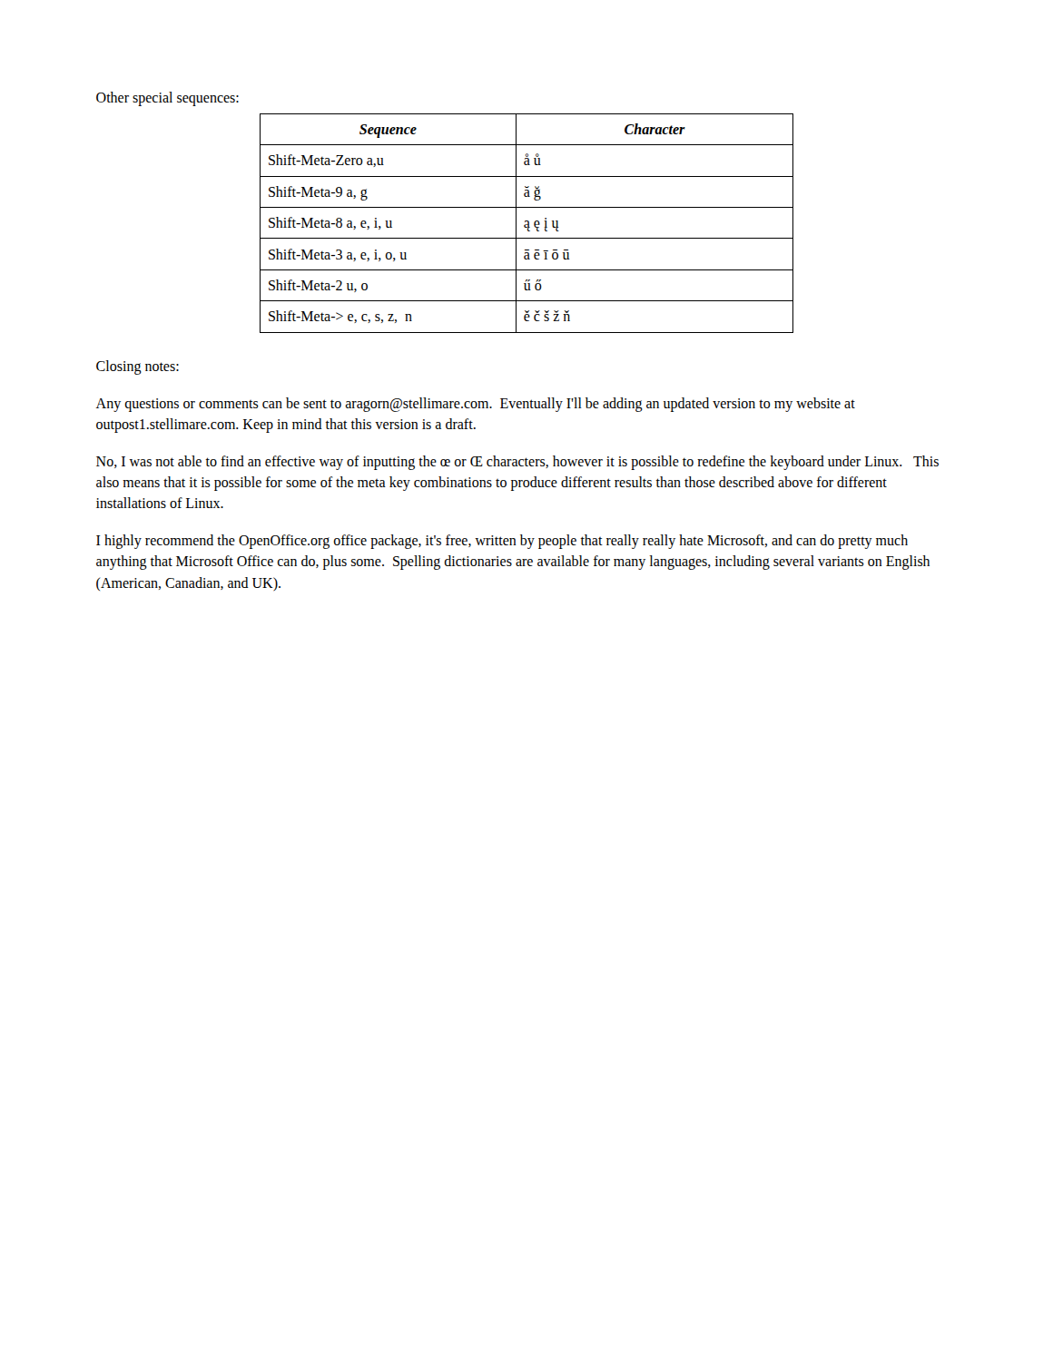Other special sequences:
| Sequence | Character |
| --- | --- |
| Shift-Meta-Zero a,u | å ů |
| Shift-Meta-9 a, g | ă ğ |
| Shift-Meta-8 a, e, i, u | ą ę į ų |
| Shift-Meta-3 a, e, i, o, u | ā ē ī ō ū |
| Shift-Meta-2 u, o | ű ő |
| Shift-Meta-> e, c, s, z, n | ě č š ž ň |
Closing notes:
Any questions or comments can be sent to aragorn@stellimare.com. Eventually I'll be adding an updated version to my website at outpost1.stellimare.com. Keep in mind that this version is a draft.
No, I was not able to find an effective way of inputting the œ or Œ characters, however it is possible to redefine the keyboard under Linux. This also means that it is possible for some of the meta key combinations to produce different results than those described above for different installations of Linux.
I highly recommend the OpenOffice.org office package, it's free, written by people that really really hate Microsoft, and can do pretty much anything that Microsoft Office can do, plus some. Spelling dictionaries are available for many languages, including several variants on English (American, Canadian, and UK).